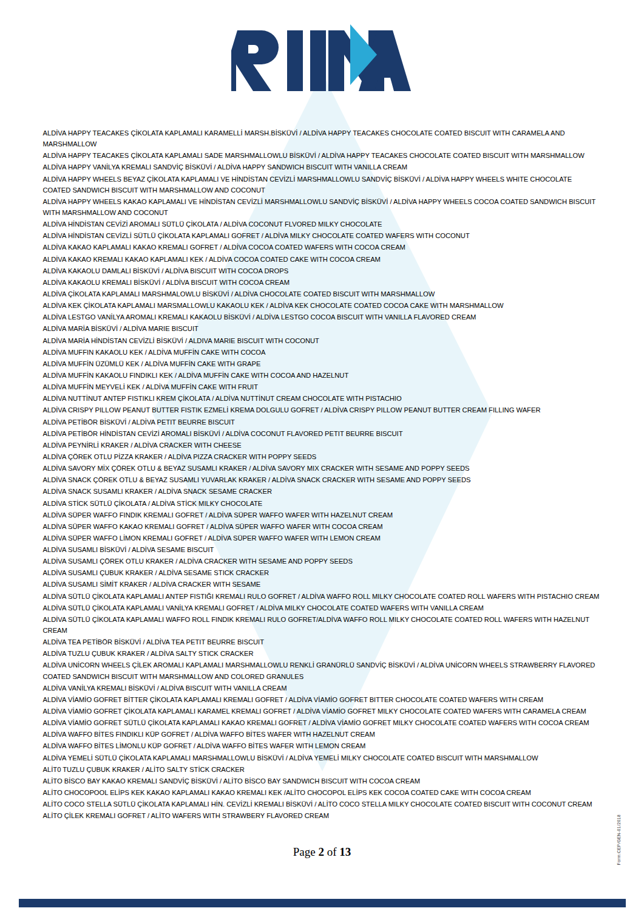ALDİVA HAPPY TEACAKES ÇİKOLATA KAPLAMALI KARAMELLİ MARSH.BİSKÜVİ / ALDİVA HAPPY TEACAKES CHOCOLATE COATED BISCUIT WITH CARAMELA AND MARSHMALLOW
ALDİVA HAPPY TEACAKES ÇİKOLATA KAPLAMALI SADE MARSHMALLOWLU BİSKÜVİ / ALDİVA HAPPY TEACAKES CHOCOLATE COATED BISCUIT WITH MARSHMALLOW
ALDİVA HAPPY VANİLYA KREMALI SANDVİÇ BİSKÜVİ / ALDİVA HAPPY SANDWICH BISCUIT WITH VANILLA CREAM
ALDİVA HAPPY WHEELS BEYAZ ÇİKOLATA KAPLAMALI VE HİNDİSTAN CEVİZLİ MARSHMALLOWLU SANDVİÇ BİSKÜVİ / ALDİVA HAPPY WHEELS WHITE CHOCOLATE COATED SANDWICH BISCUIT WITH MARSHMALLOW AND COCONUT
ALDİVA HAPPY WHEELS KAKAO KAPLAMALI VE HİNDİSTAN CEVİZLİ MARSHMALLOWLU SANDVİÇ BİSKÜVİ / ALDİVA HAPPY WHEELS COCOA COATED SANDWICH BISCUIT WITH MARSHMALLOW AND COCONUT
ALDİVA HİNDİSTAN CEVİZİ AROMALI SÜTLÜ ÇİKOLATA / ALDİVA COCONUT FLVORED MILKY CHOCOLATE
ALDİVA HİNDİSTAN CEVİZLİ SÜTLÜ ÇİKOLATA KAPLAMALI GOFRET / ALDİVA MILKY CHOCOLATE COATED WAFERS WITH COCONUT
ALDİVA KAKAO KAPLAMALI KAKAO KREMALI GOFRET / ALDİVA COCOA COATED WAFERS WITH COCOA CREAM
ALDİVA KAKAO KREMALI KAKAO KAPLAMALI KEK / ALDİVA COCOA COATED CAKE WITH COCOA CREAM
ALDİVA KAKAOLU DAMLALI BİSKÜVİ / ALDİVA BISCUIT WITH COCOA DROPS
ALDİVA KAKAOLU KREMALI BİSKÜVİ / ALDİVA BISCUIT WITH COCOA CREAM
ALDİVA ÇİKOLATA KAPLAMALI MARSHMALOWLU BİSKÜVİ / ALDİVA CHOCOLATE COATED BISCUIT WITH MARSHMALLOW
ALDİVA KEK ÇİKOLATA KAPLAMALI MARSMALLOWLU KAKAOLU KEK / ALDİVA KEK CHOCOLATE COATED COCOA CAKE WITH MARSHMALLOW
ALDİVA LESTGO VANİLYA AROMALI KREMALI KAKAOLU BİSKÜVİ / ALDİVA LESTGO COCOA BISCUIT WITH VANILLA FLAVORED CREAM
ALDİVA MARİA BİSKÜVİ / ALDİVA MARIE BISCUIT
ALDİVA MARİA HİNDİSTAN CEVİZLİ BİSKÜVİ / ALDIVA MARIE BISCUIT WITH COCONUT
ALDİVA MUFFIN KAKAOLU KEK / ALDİVA MUFFİN CAKE WITH COCOA
ALDİVA MUFFİN ÜZÜMLÜ KEK / ALDİVA MUFFİN CAKE WITH GRAPE
ALDİVA MUFFİN KAKAOLU FINDIKLI KEK / ALDİVA MUFFİN CAKE WITH COCOA AND HAZELNUT
ALDİVA MUFFİN MEYVELİ KEK / ALDİVA MUFFİN CAKE WITH FRUIT
ALDİVA NUTTİNUT ANTEP FISTIKLI KREM ÇİKOLATA / ALDİVA NUTTİNUT CREAM CHOCOLATE WITH PISTACHIO
ALDİVA CRISPY PILLOW PEANUT BUTTER FISTIK EZMELİ KREMA DOLGULU GOFRET / ALDİVA CRISPY PILLOW PEANUT BUTTER CREAM FILLING WAFER
ALDİVA PETİBÖR BİSKÜVİ / ALDİVA PETIT BEURRE BISCUIT
ALDİVA PETİBÖR HİNDİSTAN CEVİZİ AROMALI BİSKÜVİ / ALDİVA COCONUT FLAVORED PETIT BEURRE BISCUIT
ALDİVA PEYNİRLİ KRAKER / ALDİVA CRACKER WITH CHEESE
ALDİVA ÇÖREK OTLU PİZZA KRAKER / ALDİVA PIZZA CRACKER WITH POPPY SEEDS
ALDİVA SAVORY MİX ÇÖREK OTLU & BEYAZ SUSAMLI KRAKER / ALDİVA SAVORY MIX CRACKER WITH SESAME AND POPPY SEEDS
ALDİVA SNACK ÇÖREK OTLU & BEYAZ SUSAMLI YUVARLAK KRAKER / ALDİVA SNACK CRACKER WITH SESAME AND POPPY SEEDS
ALDİVA SNACK SUSAMLI KRAKER / ALDİVA SNACK SESAME CRACKER
ALDİVA STİCK SÜTLÜ ÇİKOLATA / ALDİVA STİCK MILKY CHOCOLATE
ALDİVA SÜPER WAFFO FINDIK KREMALI GOFRET / ALDİVA SÜPER WAFFO WAFER WITH HAZELNUT CREAM
ALDİVA SÜPER WAFFO KAKAO KREMALI GOFRET / ALDİVA SÜPER WAFFO WAFER WITH COCOA CREAM
ALDİVA SÜPER WAFFO LİMON KREMALI GOFRET / ALDİVA SÜPER WAFFO WAFER WITH LEMON CREAM
ALDİVA SUSAMLI BİSKÜVİ / ALDİVA SESAME BISCUIT
ALDİVA SUSAMLI ÇÖREK OTLU KRAKER / ALDİVA CRACKER WITH SESAME AND POPPY SEEDS
ALDİVA SUSAMLI ÇUBUK KRAKER / ALDİVA SESAME STICK CRACKER
ALDİVA SUSAMLI SİMİT KRAKER / ALDİVA CRACKER WITH SESAME
ALDİVA SÜTLÜ ÇİKOLATA KAPLAMALI ANTEP FISTIĞI KREMALI RULO GOFRET / ALDİVA WAFFO ROLL MILKY CHOCOLATE COATED ROLL WAFERS WITH PISTACHIO CREAM
ALDİVA SÜTLÜ ÇİKOLATA KAPLAMALI VANİLYA KREMALI GOFRET / ALDİVA MILKY CHOCOLATE COATED WAFERS WITH VANILLA CREAM
ALDİVA SÜTLÜ ÇİKOLATA KAPLAMALI WAFFO ROLL FINDIK KREMALI RULO GOFRET/ALDİVA WAFFO ROLL MILKY CHOCOLATE COATED ROLL WAFERS WITH HAZELNUT CREAM
ALDİVA TEA PETİBÖR BİSKÜVİ / ALDİVA TEA PETIT BEURRE BISCUIT
ALDİVA TUZLU ÇUBUK KRAKER / ALDİVA SALTY STICK CRACKER
ALDİVA UNİCORN WHEELS ÇİLEK AROMALI KAPLAMALI MARSHMALLOWLU RENKLİ GRANÜRLÜ SANDVİÇ BİSKÜVİ / ALDİVA UNİCORN WHEELS STRAWBERRY FLAVORED COATED SANDWICH BISCUIT WITH MARSHMALLOW AND COLORED GRANULES
ALDİVA VANİLYA KREMALI BİSKÜVİ / ALDİVA BISCUIT WITH VANILLA CREAM
ALDİVA VİAMİO GOFRET BİTTER ÇİKOLATA KAPLAMALI KREMALI GOFRET / ALDİVA VİAMİO GOFRET BITTER CHOCOLATE COATED WAFERS WITH CREAM
ALDİVA VİAMİO GOFRET ÇİKOLATA KAPLAMALI KARAMEL KREMALI GOFRET / ALDİVA VİAMİO GOFRET MILKY CHOCOLATE COATED WAFERS WITH CARAMELA CREAM
ALDİVA VİAMİO GOFRET SÜTLÜ ÇİKOLATA KAPLAMALI KAKAO KREMALI GOFRET / ALDİVA VİAMİO GOFRET MILKY CHOCOLATE COATED WAFERS WITH COCOA CREAM
ALDİVA WAFFO BİTES FINDIKLI KÜP GOFRET / ALDİVA WAFFO BİTES WAFER WITH HAZELNUT CREAM
ALDİVA WAFFO BİTES LİMONLU KÜP GOFRET / ALDİVA WAFFO BİTES WAFER WITH LEMON CREAM
ALDİVA YEMELİ SÜTLÜ ÇİKOLATA KAPLAMALI MARSHMALLOWLU BİSKÜVİ / ALDİVA YEMELİ MILKY CHOCOLATE COATED BISCUIT WITH MARSHMALLOW
ALİT0 TUZLU ÇUBUK KRAKER / ALİTO SALTY STİCK CRACKER
ALİTO BİSCO BAY KAKAO KREMALI SANDVİÇ BİSKÜVİ / ALİTO BİSCO BAY SANDWICH BISCUIT WITH COCOA CREAM
ALİTO CHOCOPOOL ELİPS KEK KAKAO KAPLAMALI KAKAO KREMALI KEK /ALİTO CHOCOPOL ELİPS KEK COCOA COATED CAKE WITH COCOA CREAM
ALİTO COCO STELLA SÜTLÜ ÇİKOLATA KAPLAMALI HİN. CEVİZLİ KREMALI BİSKÜVİ / ALİTO COCO STELLA MILKY CHOCOLATE COATED BISCUIT WITH COCONUT CREAM
ALİTO ÇİLEK KREMALI GOFRET / ALİTO WAFERS WITH STRAWBERY FLAVORED CREAM
Page 2 of 13
Form:CEP/GEN-01/2018